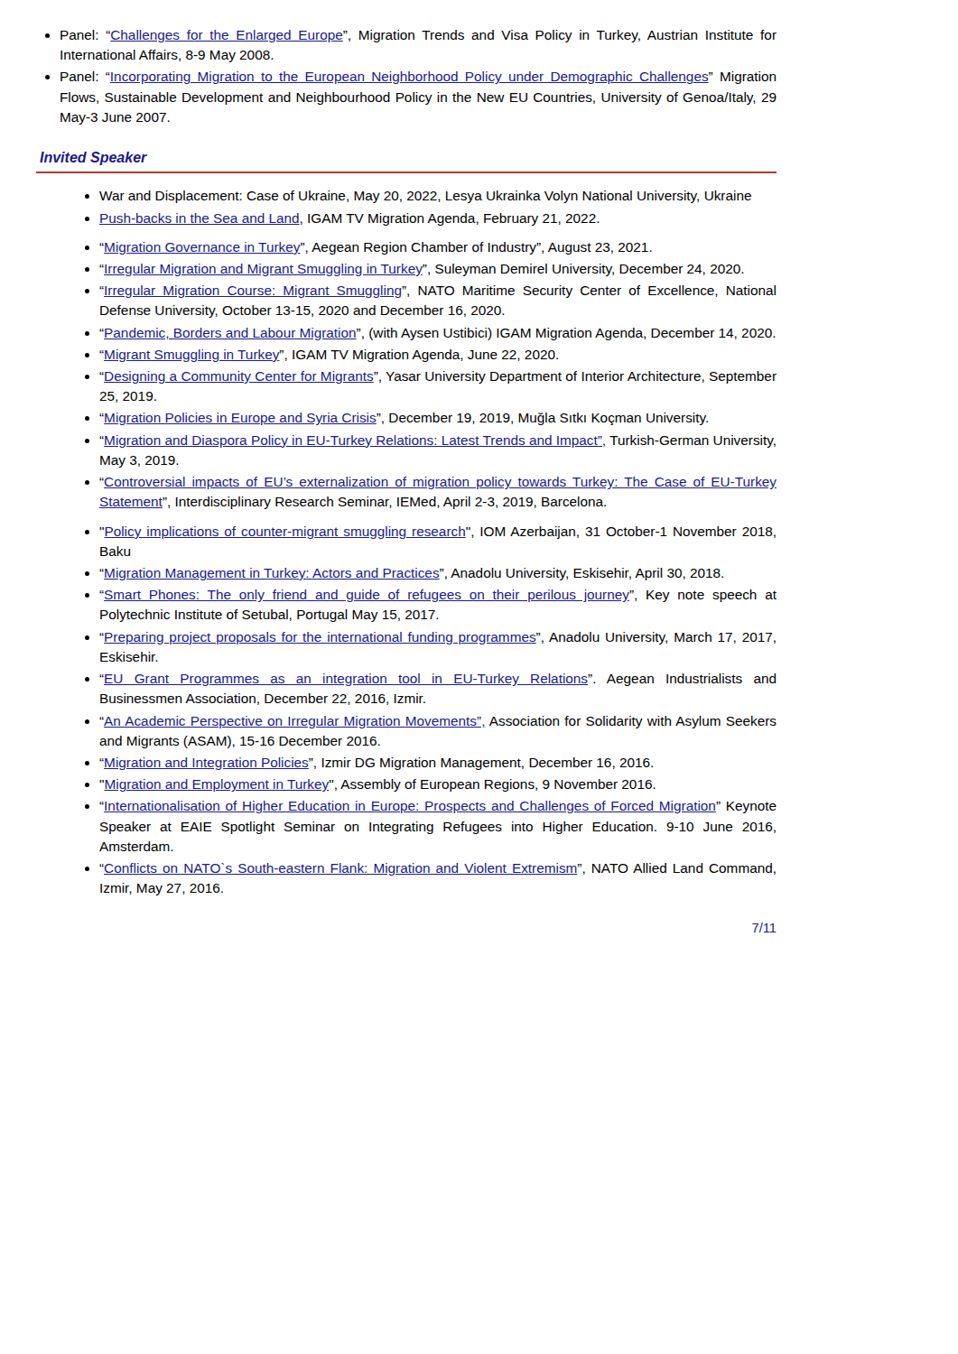Panel: “Challenges for the Enlarged Europe”, Migration Trends and Visa Policy in Turkey, Austrian Institute for International Affairs, 8-9 May 2008.
Panel: “Incorporating Migration to the European Neighborhood Policy under Demographic Challenges” Migration Flows, Sustainable Development and Neighbourhood Policy in the New EU Countries, University of Genoa/Italy, 29 May-3 June 2007.
Invited Speaker
War and Displacement: Case of Ukraine, May 20, 2022, Lesya Ukrainka Volyn National University, Ukraine
Push-backs in the Sea and Land, IGAM TV Migration Agenda, February 21, 2022.
“Migration Governance in Turkey”, Aegean Region Chamber of Industry”, August 23, 2021.
“Irregular Migration and Migrant Smuggling in Turkey”, Suleyman Demirel University, December 24, 2020.
“Irregular Migration Course: Migrant Smuggling”, NATO Maritime Security Center of Excellence, National Defense University, October 13-15, 2020 and December 16, 2020.
“Pandemic, Borders and Labour Migration”, (with Aysen Ustibici) IGAM Migration Agenda, December 14, 2020.
“Migrant Smuggling in Turkey”, IGAM TV Migration Agenda, June 22, 2020.
“Designing a Community Center for Migrants”, Yasar University Department of Interior Architecture, September 25, 2019.
“Migration Policies in Europe and Syria Crisis”, December 19, 2019, Muğla Sıtkı Koçman University.
“Migration and Diaspora Policy in EU-Turkey Relations: Latest Trends and Impact”, Turkish-German University, May 3, 2019.
“Controversial impacts of EU’s externalization of migration policy towards Turkey: The Case of EU-Turkey Statement”, Interdisciplinary Research Seminar, IEMed, April 2-3, 2019, Barcelona.
"Policy implications of counter-migrant smuggling research", IOM Azerbaijan, 31 October-1 November 2018, Baku
“Migration Management in Turkey: Actors and Practices”, Anadolu University, Eskisehir, April 30, 2018.
“Smart Phones: The only friend and guide of refugees on their perilous journey”, Key note speech at Polytechnic Institute of Setubal, Portugal May 15, 2017.
“Preparing project proposals for the international funding programmes”, Anadolu University, March 17, 2017, Eskisehir.
“EU Grant Programmes as an integration tool in EU-Turkey Relations”. Aegean Industrialists and Businessmen Association, December 22, 2016, Izmir.
“An Academic Perspective on Irregular Migration Movements”, Association for Solidarity with Asylum Seekers and Migrants (ASAM), 15-16 December 2016.
“Migration and Integration Policies”, Izmir DG Migration Management, December 16, 2016.
"Migration and Employment in Turkey", Assembly of European Regions, 9 November 2016.
“Internationalisation of Higher Education in Europe: Prospects and Challenges of Forced Migration” Keynote Speaker at EAIE Spotlight Seminar on Integrating Refugees into Higher Education. 9-10 June 2016, Amsterdam.
“Conflicts on NATO`s South-eastern Flank: Migration and Violent Extremism”, NATO Allied Land Command, Izmir, May 27, 2016.
7/11